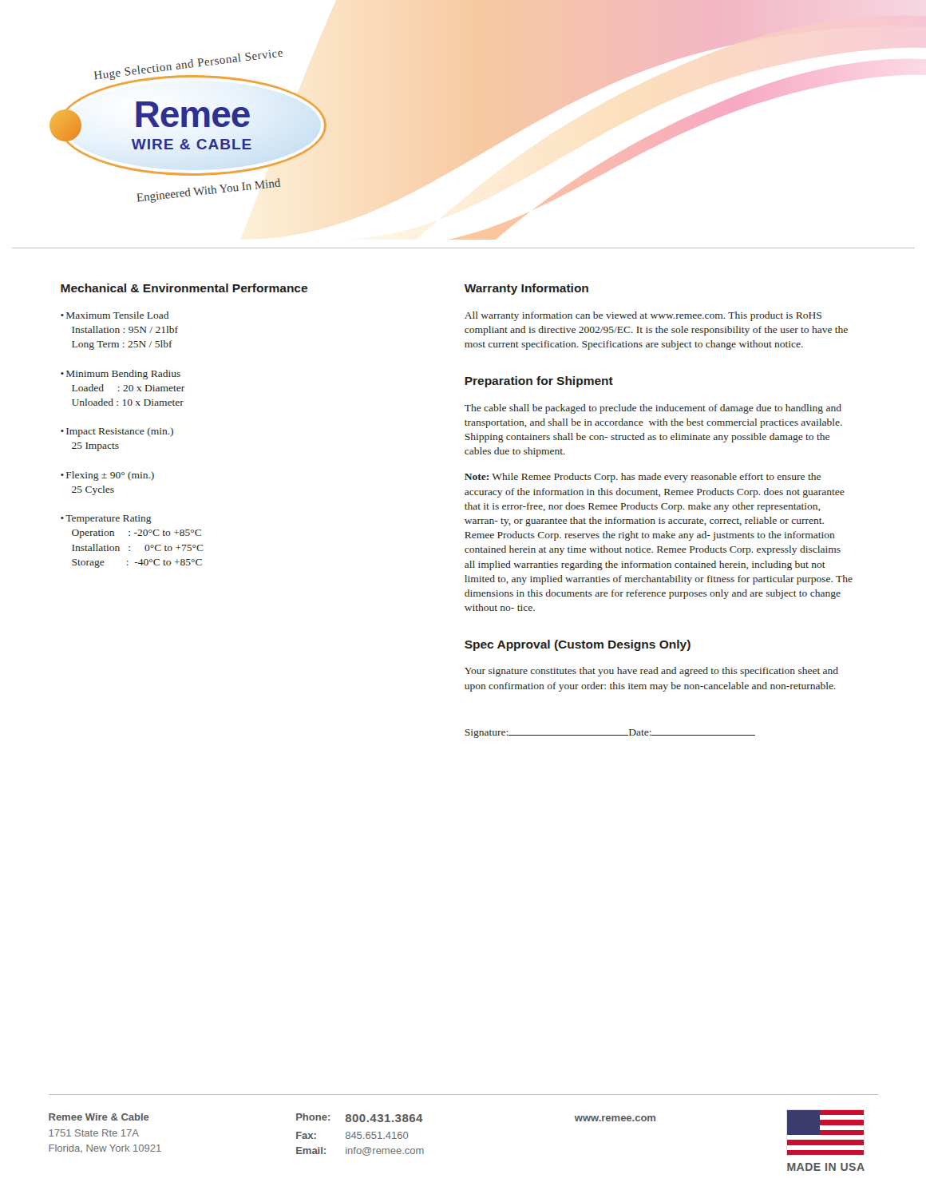Huge Selection and Personal Service
Remee
WIRE & CABLE
Engineered With You In Mind
Mechanical & Environmental Performance
Maximum Tensile Load Installation : 95N / 21lbf Long Term : 25N / 5lbf
Minimum Bending Radius Loaded : 20 x Diameter Unloaded : 10 x Diameter
Impact Resistance (min.) 25 Impacts
Flexing ± 90° (min.) 25 Cycles
Temperature Rating Operation : -20°C to +85°C Installation : 0°C to +75°C Storage : -40°C to +85°C
Warranty Information
All warranty information can be viewed at www.remee.com. This product is RoHS compliant and is directive 2002/95/EC. It is the sole responsibility of the user to have the most current specification. Specifications are subject to change without notice.
Preparation for Shipment
The cable shall be packaged to preclude the inducement of damage due to handling and transportation, and shall be in accordance with the best commercial practices available. Shipping containers shall be con- structed as to eliminate any possible damage to the cables due to shipment.
Note: While Remee Products Corp. has made every reasonable effort to ensure the accuracy of the information in this document, Remee Products Corp. does not guarantee that it is error-free, nor does Remee Products Corp. make any other representation, warran- ty, or guarantee that the information is accurate, correct, reliable or current. Remee Products Corp. reserves the right to make any ad- justments to the information contained herein at any time without notice. Remee Products Corp. expressly disclaims all implied warranties regarding the information contained herein, including but not limited to, any implied warranties of merchantability or fitness for particular purpose. The dimensions in this documents are for reference purposes only and are subject to change without no- tice.
Spec Approval (Custom Designs Only)
Your signature constitutes that you have read and agreed to this specification sheet and upon confirmation of your order: this item may be non-cancelable and non-returnable.
Signature: Date:
Remee Wire & Cable
1751 State Rte 17A
Florida, New York 10921
| Phone: | 800.431.3864 |
| Fax: | 845.651.4160 |
| Email: | info@remee.com |
www.remee.com
MADE IN USA